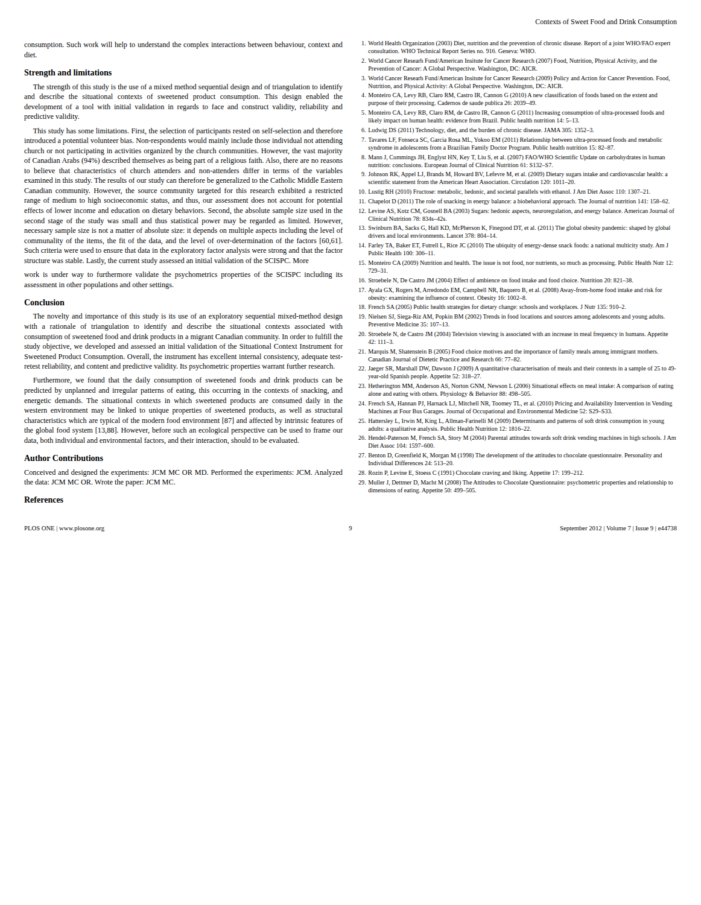Contexts of Sweet Food and Drink Consumption
consumption. Such work will help to understand the complex interactions between behaviour, context and diet.
Strength and limitations
The strength of this study is the use of a mixed method sequential design and of triangulation to identify and describe the situational contexts of sweetened product consumption. This design enabled the development of a tool with initial validation in regards to face and construct validity, reliability and predictive validity.
This study has some limitations. First, the selection of participants rested on self-selection and therefore introduced a potential volunteer bias. Non-respondents would mainly include those individual not attending church or not participating in activities organized by the church communities. However, the vast majority of Canadian Arabs (94%) described themselves as being part of a religious faith. Also, there are no reasons to believe that characteristics of church attenders and non-attenders differ in terms of the variables examined in this study. The results of our study can therefore be generalized to the Catholic Middle Eastern Canadian community. However, the source community targeted for this research exhibited a restricted range of medium to high socioeconomic status, and thus, our assessment does not account for potential effects of lower income and education on dietary behaviors. Second, the absolute sample size used in the second stage of the study was small and thus statistical power may be regarded as limited. However, necessary sample size is not a matter of absolute size: it depends on multiple aspects including the level of communality of the items, the fit of the data, and the level of over-determination of the factors [60,61]. Such criteria were used to ensure that data in the exploratory factor analysis were strong and that the factor structure was stable. Lastly, the current study assessed an initial validation of the SCISPC. More
work is under way to furthermore validate the psychometrics properties of the SCISPC including its assessment in other populations and other settings.
Conclusion
The novelty and importance of this study is its use of an exploratory sequential mixed-method design with a rationale of triangulation to identify and describe the situational contexts associated with consumption of sweetened food and drink products in a migrant Canadian community. In order to fulfill the study objective, we developed and assessed an initial validation of the Situational Context Instrument for Sweetened Product Consumption. Overall, the instrument has excellent internal consistency, adequate test-retest reliability, and content and predictive validity. Its psychometric properties warrant further research.
Furthermore, we found that the daily consumption of sweetened foods and drink products can be predicted by unplanned and irregular patterns of eating, this occurring in the contexts of snacking, and energetic demands. The situational contexts in which sweetened products are consumed daily in the western environment may be linked to unique properties of sweetened products, as well as structural characteristics which are typical of the modern food environment [87] and affected by intrinsic features of the global food system [13,88]. However, before such an ecological perspective can be used to frame our data, both individual and environmental factors, and their interaction, should to be evaluated.
Author Contributions
Conceived and designed the experiments: JCM MC OR MD. Performed the experiments: JCM. Analyzed the data: JCM MC OR. Wrote the paper: JCM MC.
References
World Health Organization (2003) Diet, nutrition and the prevention of chronic disease. Report of a joint WHO/FAO expert consultation. WHO Technical Report Series no. 916. Geneva: WHO.
World Cancer Researh Fund/American Insitute for Cancer Research (2007) Food, Nutrition, Physical Activity, and the Prevention of Cancer: A Global Perspective. Washington, DC: AICR.
World Cancer Researh Fund/American Insitute for Cancer Research (2009) Policy and Action for Cancer Prevention. Food, Nutrition, and Physical Activity: A Global Perspective. Washington, DC: AICR.
Monteiro CA, Levy RB, Claro RM, Castro IR, Cannon G (2010) A new classification of foods based on the extent and purpose of their processing. Cadernos de saude publica 26: 2039–49.
Monteiro CA, Levy RB, Claro RM, de Castro IR, Cannon G (2011) Increasing consumption of ultra-processed foods and likely impact on human health: evidence from Brazil. Public health nutrition 14: 5–13.
Ludwig DS (2011) Technology, diet, and the burden of chronic disease. JAMA 305: 1352–3.
Tavares LF, Fonseca SC, Garcia Rosa ML, Yokoo EM (2011) Relationship between ultra-processed foods and metabolic syndrome in adolescents from a Brazilian Family Doctor Program. Public health nutrition 15: 82–87.
Mann J, Cummings JH, Englyst HN, Key T, Liu S, et al. (2007) FAO/WHO Scientific Update on carbohydrates in human nutrition: conclusions. European Journal of Clinical Nutrition 61: S132–S7.
Johnson RK, Appel LJ, Brands M, Howard BV, Lefevre M, et al. (2009) Dietary sugars intake and cardiovascular health: a scientific statement from the American Heart Association. Circulation 120: 1011–20.
Lustig RH (2010) Fructose: metabolic, hedonic, and societal parallels with ethanol. J Am Diet Assoc 110: 1307–21.
Chapelot D (2011) The role of snacking in energy balance: a biobehavioral approach. The Journal of nutrition 141: 158–62.
Levine AS, Kotz CM, Gosnell BA (2003) Sugars: hedonic aspects, neuroregulation, and energy balance. American Journal of Clinical Nutrition 78: 834s–42s.
Swinburn BA, Sacks G, Hall KD, McPherson K, Finegood DT, et al. (2011) The global obesity pandemic: shaped by global drivers and local environments. Lancet 378: 804–14.
Farley TA, Baker ET, Futrell L, Rice JC (2010) The ubiquity of energy-dense snack foods: a national multicity study. Am J Public Health 100: 306–11.
Monteiro CA (2009) Nutrition and health. The issue is not food, nor nutrients, so much as processing. Public Health Nutr 12: 729–31.
Stroebele N, De Castro JM (2004) Effect of ambience on food intake and food choice. Nutrition 20: 821–38.
Ayala GX, Rogers M, Arredondo EM, Campbell NR, Baquero B, et al. (2008) Away-from-home food intake and risk for obesity: examining the influence of context. Obesity 16: 1002–8.
French SA (2005) Public health strategies for dietary change: schools and workplaces. J Nutr 135: 910–2.
Nielsen SJ, Siega-Riz AM, Popkin BM (2002) Trends in food locations and sources among adolescents and young adults. Preventive Medicine 35: 107–13.
Stroebele N, de Castro JM (2004) Television viewing is associated with an increase in meal frequency in humans. Appetite 42: 111–3.
Marquis M, Shatenstein B (2005) Food choice motives and the importance of family meals among immigrant mothers. Canadian Journal of Dietetic Practice and Research 66: 77–82.
Jaeger SR, Marshall DW, Dawson J (2009) A quantitative characterisation of meals and their contexts in a sample of 25 to 49-year-old Spanish people. Appetite 52: 318–27.
Hetherington MM, Anderson AS, Norton GNM, Newson L (2006) Situational effects on meal intake: A comparison of eating alone and eating with others. Physiology & Behavior 88: 498–505.
French SA, Hannan PJ, Harnack LJ, Mitchell NR, Toomey TL, et al. (2010) Pricing and Availability Intervention in Vending Machines at Four Bus Garages. Journal of Occupational and Environmental Medicine 52: S29–S33.
Hattersley L, Irwin M, King L, Allman-Farinelli M (2009) Determinants and patterns of soft drink consumption in young adults: a qualitative analysis. Public Health Nutrition 12: 1816–22.
Hendel-Paterson M, French SA, Story M (2004) Parental attitudes towards soft drink vending machines in high schools. J Am Diet Assoc 104: 1597–600.
Benton D, Greenfield K, Morgan M (1998) The development of the attitudes to chocolate questionnaire. Personality and Individual Differences 24: 513–20.
Rozin P, Levine E, Stoess C (1991) Chocolate craving and liking. Appetite 17: 199–212.
Muller J, Dettmer D, Macht M (2008) The Attitudes to Chocolate Questionnaire: psychometric properties and relationship to dimensions of eating. Appetite 50: 499–505.
PLOS ONE | www.plosone.org
9
September 2012 | Volume 7 | Issue 9 | e44738